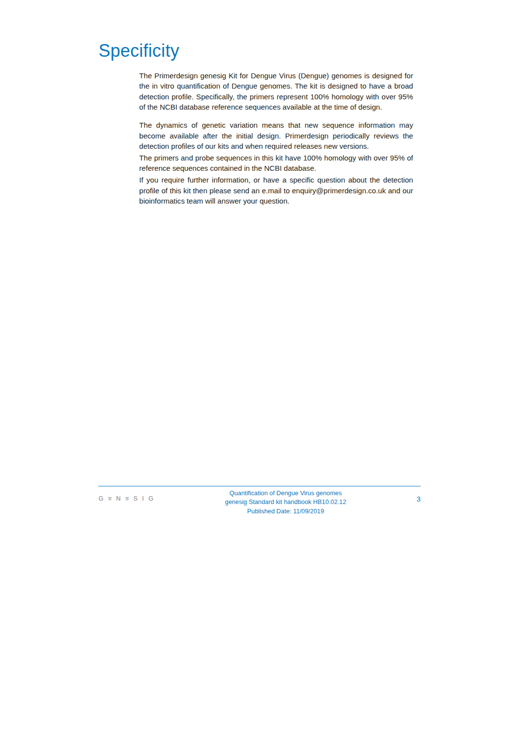Specificity
The Primerdesign genesig Kit for Dengue Virus (Dengue) genomes is designed for the in vitro quantification of Dengue genomes. The kit is designed to have a broad detection profile. Specifically, the primers represent 100% homology with over 95% of the NCBI database reference sequences available at the time of design.
The dynamics of genetic variation means that new sequence information may become available after the initial design. Primerdesign periodically reviews the detection profiles of our kits and when required releases new versions.
The primers and probe sequences in this kit have 100% homology with over 95% of reference sequences contained in the NCBI database.
If you require further information, or have a specific question about the detection profile of this kit then please send an e.mail to enquiry@primerdesign.co.uk and our bioinformatics team will answer your question.
G ≡ N ≡ S I G
Quantification of Dengue Virus genomes
genesig Standard kit handbook HB10.02.12
Published Date: 11/09/2019
3